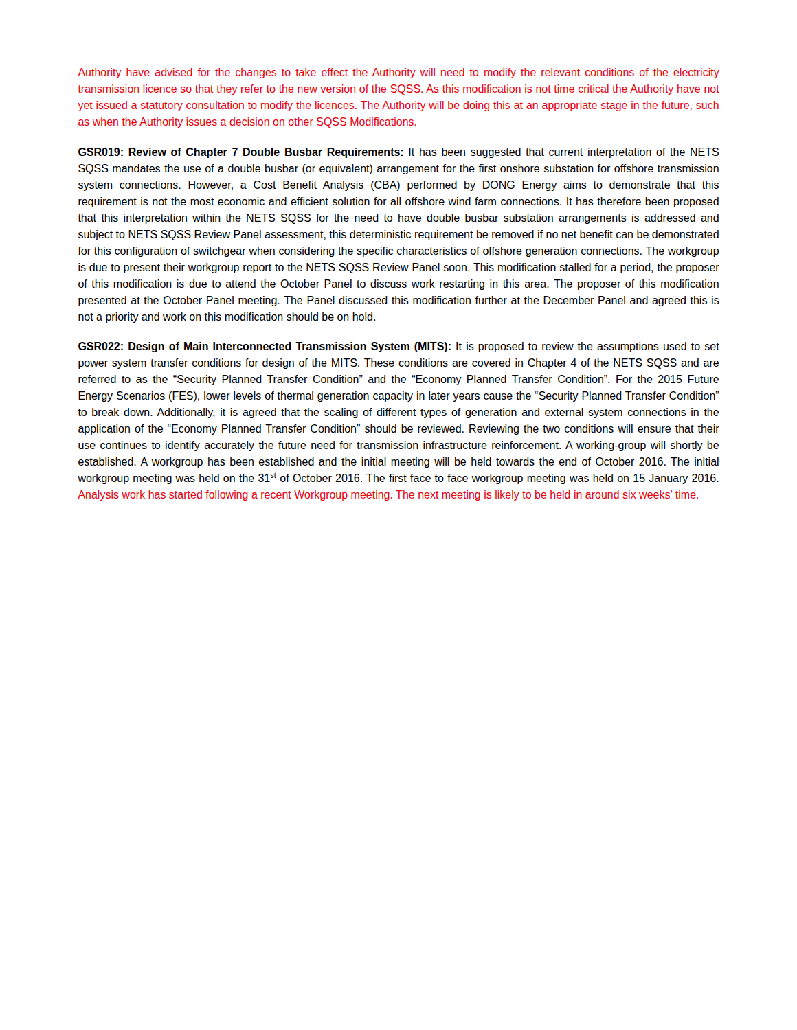Authority have advised for the changes to take effect the Authority will need to modify the relevant conditions of the electricity transmission licence so that they refer to the new version of the SQSS. As this modification is not time critical the Authority have not yet issued a statutory consultation to modify the licences. The Authority will be doing this at an appropriate stage in the future, such as when the Authority issues a decision on other SQSS Modifications.
GSR019: Review of Chapter 7 Double Busbar Requirements: It has been suggested that current interpretation of the NETS SQSS mandates the use of a double busbar (or equivalent) arrangement for the first onshore substation for offshore transmission system connections. However, a Cost Benefit Analysis (CBA) performed by DONG Energy aims to demonstrate that this requirement is not the most economic and efficient solution for all offshore wind farm connections. It has therefore been proposed that this interpretation within the NETS SQSS for the need to have double busbar substation arrangements is addressed and subject to NETS SQSS Review Panel assessment, this deterministic requirement be removed if no net benefit can be demonstrated for this configuration of switchgear when considering the specific characteristics of offshore generation connections. The workgroup is due to present their workgroup report to the NETS SQSS Review Panel soon. This modification stalled for a period, the proposer of this modification is due to attend the October Panel to discuss work restarting in this area. The proposer of this modification presented at the October Panel meeting. The Panel discussed this modification further at the December Panel and agreed this is not a priority and work on this modification should be on hold.
GSR022: Design of Main Interconnected Transmission System (MITS): It is proposed to review the assumptions used to set power system transfer conditions for design of the MITS. These conditions are covered in Chapter 4 of the NETS SQSS and are referred to as the “Security Planned Transfer Condition” and the “Economy Planned Transfer Condition”. For the 2015 Future Energy Scenarios (FES), lower levels of thermal generation capacity in later years cause the “Security Planned Transfer Condition” to break down. Additionally, it is agreed that the scaling of different types of generation and external system connections in the application of the “Economy Planned Transfer Condition” should be reviewed. Reviewing the two conditions will ensure that their use continues to identify accurately the future need for transmission infrastructure reinforcement. A working-group will shortly be established. A workgroup has been established and the initial meeting will be held towards the end of October 2016. The initial workgroup meeting was held on the 31st of October 2016. The first face to face workgroup meeting was held on 15 January 2016. Analysis work has started following a recent Workgroup meeting. The next meeting is likely to be held in around six weeks’ time.